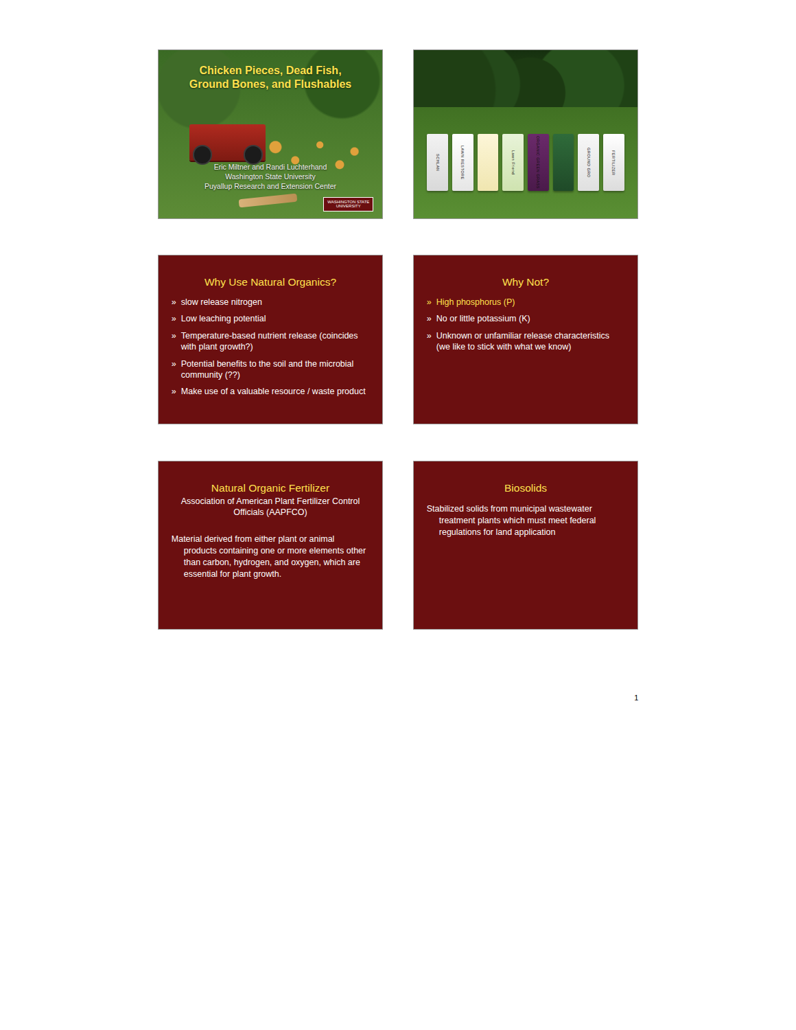Chicken Pieces, Dead Fish,
Ground Bones, and Flushables
Eric Miltner and Randi Luchterhand
Washington State University
Puyallup Research and Extension Center
WASHINGTON STATE
UNIVERSITY
SCHLAN
LAWN RESTORE
Lawn Friend
ORGANIC GREEN GRASS
GROUND GRO
FERTILIZER
Why Use Natural Organics?
slow release nitrogen
Low leaching potential
Temperature-based nutrient release (coincides with plant growth?)
Potential benefits to the soil and the microbial community (??)
Make use of a valuable resource / waste product
Why Not?
High phosphorus (P)
No or little potassium (K)
Unknown or unfamiliar release characteristics (we like to stick with what we know)
Natural Organic Fertilizer
Association of American Plant Fertilizer Control Officials (AAPFCO)
Material derived from either plant or animal products containing one or more elements other than carbon, hydrogen, and oxygen, which are essential for plant growth.
Biosolids
Stabilized solids from municipal wastewater treatment plants which must meet federal regulations for land application
1